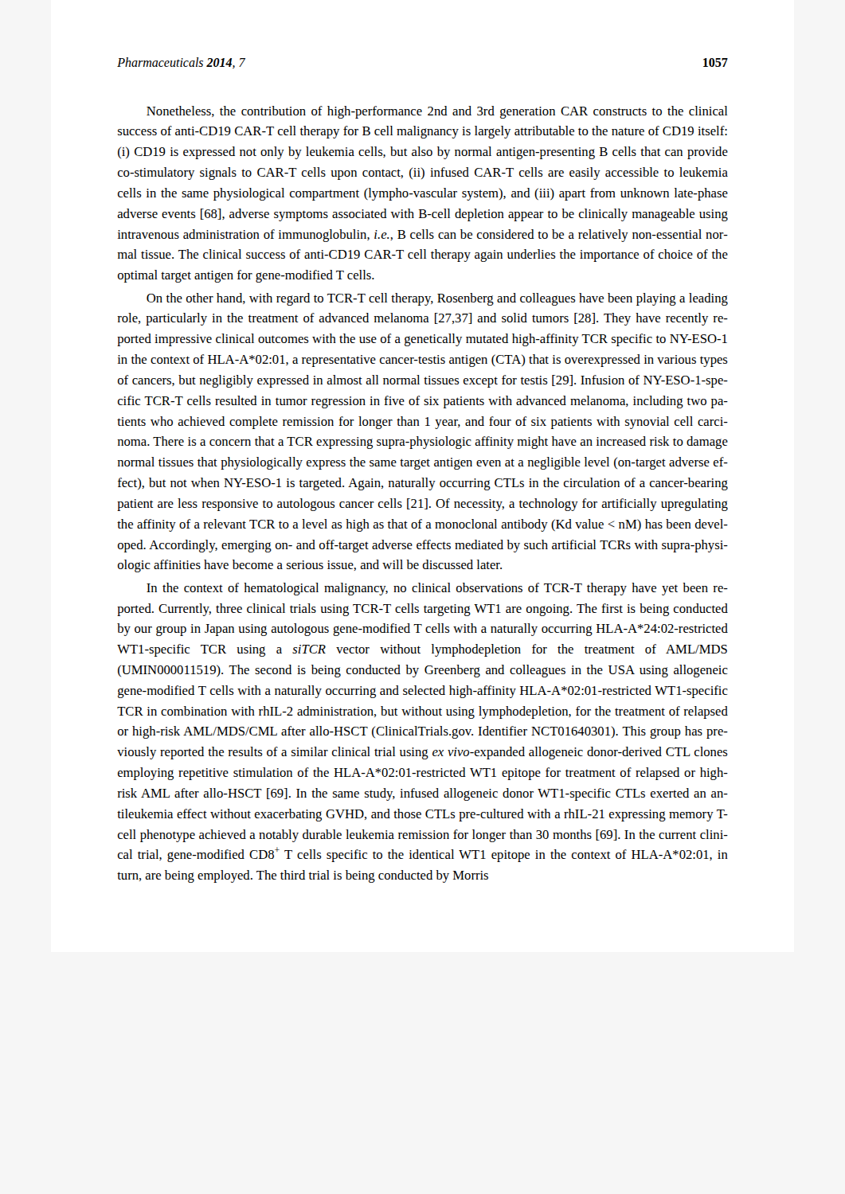Pharmaceuticals 2014, 7 1057
Nonetheless, the contribution of high-performance 2nd and 3rd generation CAR constructs to the clinical success of anti-CD19 CAR-T cell therapy for B cell malignancy is largely attributable to the nature of CD19 itself: (i) CD19 is expressed not only by leukemia cells, but also by normal antigen-presenting B cells that can provide co-stimulatory signals to CAR-T cells upon contact, (ii) infused CAR-T cells are easily accessible to leukemia cells in the same physiological compartment (lympho-vascular system), and (iii) apart from unknown late-phase adverse events [68], adverse symptoms associated with B-cell depletion appear to be clinically manageable using intravenous administration of immunoglobulin, i.e., B cells can be considered to be a relatively non-essential normal tissue. The clinical success of anti-CD19 CAR-T cell therapy again underlies the importance of choice of the optimal target antigen for gene-modified T cells.
On the other hand, with regard to TCR-T cell therapy, Rosenberg and colleagues have been playing a leading role, particularly in the treatment of advanced melanoma [27,37] and solid tumors [28]. They have recently reported impressive clinical outcomes with the use of a genetically mutated high-affinity TCR specific to NY-ESO-1 in the context of HLA-A*02:01, a representative cancer-testis antigen (CTA) that is overexpressed in various types of cancers, but negligibly expressed in almost all normal tissues except for testis [29]. Infusion of NY-ESO-1-specific TCR-T cells resulted in tumor regression in five of six patients with advanced melanoma, including two patients who achieved complete remission for longer than 1 year, and four of six patients with synovial cell carcinoma. There is a concern that a TCR expressing supra-physiologic affinity might have an increased risk to damage normal tissues that physiologically express the same target antigen even at a negligible level (on-target adverse effect), but not when NY-ESO-1 is targeted. Again, naturally occurring CTLs in the circulation of a cancer-bearing patient are less responsive to autologous cancer cells [21]. Of necessity, a technology for artificially upregulating the affinity of a relevant TCR to a level as high as that of a monoclonal antibody (Kd value < nM) has been developed. Accordingly, emerging on- and off-target adverse effects mediated by such artificial TCRs with supra-physiologic affinities have become a serious issue, and will be discussed later.
In the context of hematological malignancy, no clinical observations of TCR-T therapy have yet been reported. Currently, three clinical trials using TCR-T cells targeting WT1 are ongoing. The first is being conducted by our group in Japan using autologous gene-modified T cells with a naturally occurring HLA-A*24:02-restricted WT1-specific TCR using a siTCR vector without lymphodepletion for the treatment of AML/MDS (UMIN000011519). The second is being conducted by Greenberg and colleagues in the USA using allogeneic gene-modified T cells with a naturally occurring and selected high-affinity HLA-A*02:01-restricted WT1-specific TCR in combination with rhIL-2 administration, but without using lymphodepletion, for the treatment of relapsed or high-risk AML/MDS/CML after allo-HSCT (ClinicalTrials.gov. Identifier NCT01640301). This group has previously reported the results of a similar clinical trial using ex vivo-expanded allogeneic donor-derived CTL clones employing repetitive stimulation of the HLA-A*02:01-restricted WT1 epitope for treatment of relapsed or high-risk AML after allo-HSCT [69]. In the same study, infused allogeneic donor WT1-specific CTLs exerted an antileukemia effect without exacerbating GVHD, and those CTLs pre-cultured with a rhIL-21 expressing memory T-cell phenotype achieved a notably durable leukemia remission for longer than 30 months [69]. In the current clinical trial, gene-modified CD8+ T cells specific to the identical WT1 epitope in the context of HLA-A*02:01, in turn, are being employed. The third trial is being conducted by Morris